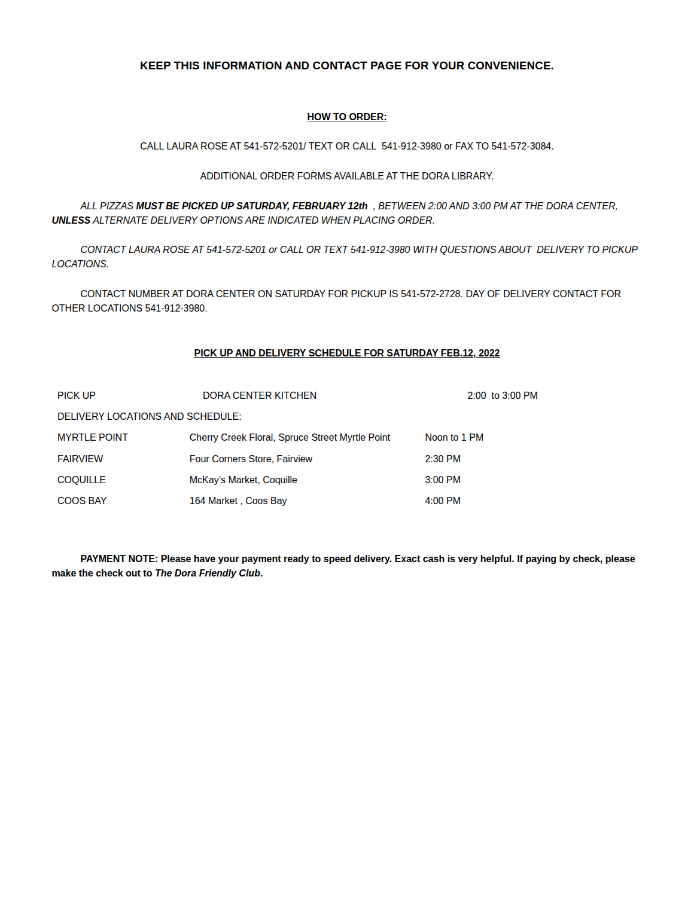KEEP THIS INFORMATION AND CONTACT PAGE FOR YOUR CONVENIENCE.
HOW TO ORDER:
CALL LAURA ROSE AT 541-572-5201/ TEXT OR CALL 541-912-3980 or FAX TO 541-572-3084.
ADDITIONAL ORDER FORMS AVAILABLE AT THE DORA LIBRARY.
ALL PIZZAS MUST BE PICKED UP SATURDAY, FEBRUARY 12th , BETWEEN 2:00 AND 3:00 PM AT THE DORA CENTER, UNLESS ALTERNATE DELIVERY OPTIONS ARE INDICATED WHEN PLACING ORDER.
CONTACT LAURA ROSE AT 541-572-5201 or CALL OR TEXT 541-912-3980 WITH QUESTIONS ABOUT DELIVERY TO PICKUP LOCATIONS.
CONTACT NUMBER AT DORA CENTER ON SATURDAY FOR PICKUP IS 541-572-2728. DAY OF DELIVERY CONTACT FOR OTHER LOCATIONS 541-912-3980.
PICK UP AND DELIVERY SCHEDULE FOR SATURDAY FEB.12, 2022
| PICK UP | DORA CENTER KITCHEN | 2:00 to 3:00 PM |
| DELIVERY LOCATIONS AND SCHEDULE: |
| MYRTLE POINT | Cherry Creek Floral, Spruce Street Myrtle Point | Noon to 1 PM |
| FAIRVIEW | Four Corners Store, Fairview | 2:30 PM |
| COQUILLE | McKay’s Market, Coquille | 3:00 PM |
| COOS BAY | 164 Market , Coos Bay | 4:00 PM |
PAYMENT NOTE: Please have your payment ready to speed delivery. Exact cash is very helpful. If paying by check, please make the check out to The Dora Friendly Club.